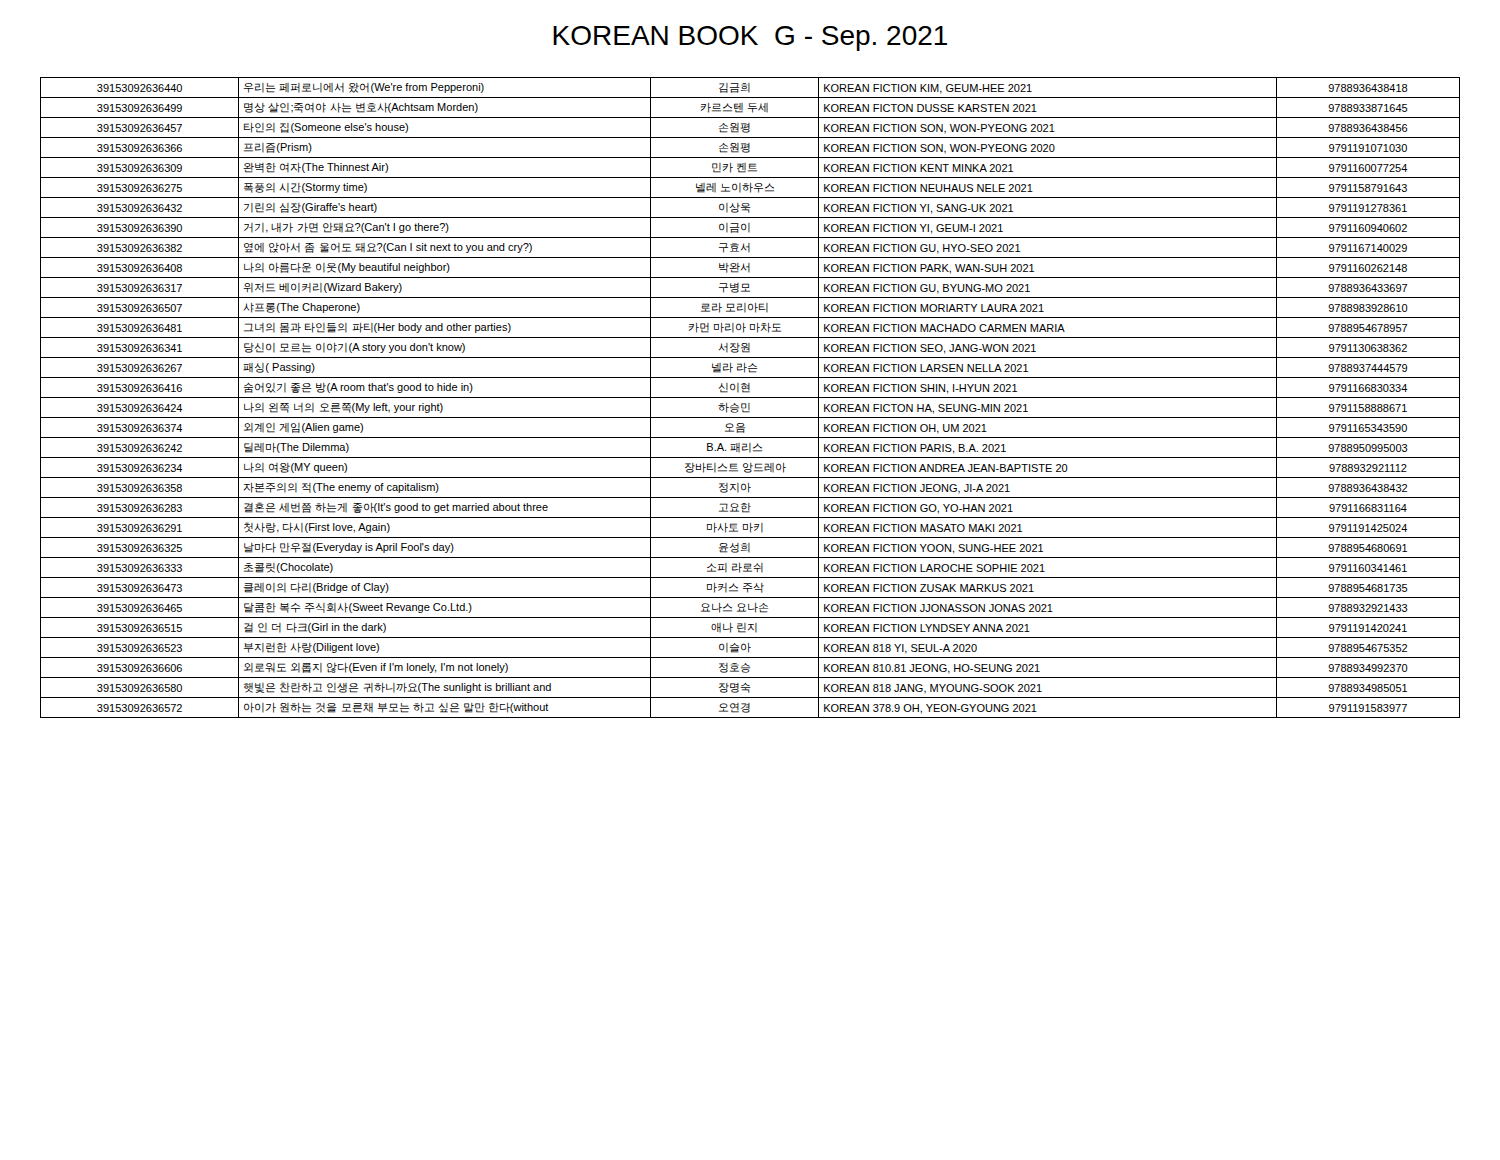KOREAN BOOK G - Sep. 2021
| 39153092636440 | 우리는 페퍼로니에서 왔어(We're from Pepperoni) | 김금희 | KOREAN FICTION KIM, GEUM-HEE 2021 | 9788936438418 |
| 39153092636499 | 명상 살인;죽여야 사는 변호사(Achtsam Morden) | 카르스텐 두세 | KOREAN FICTON DUSSE KARSTEN 2021 | 9788933871645 |
| 39153092636457 | 타인의 집(Someone else's house) | 손원평 | KOREAN FICTION SON, WON-PYEONG 2021 | 9788936438456 |
| 39153092636366 | 프리즘(Prism) | 손원평 | KOREAN FICTION SON, WON-PYEONG 2020 | 9791191071030 |
| 39153092636309 | 완벽한 여자(The Thinnest Air) | 민카 켄트 | KOREAN FICTION KENT MINKA 2021 | 9791160077254 |
| 39153092636275 | 폭풍의 시간(Stormy time) | 넬레 노이하우스 | KOREAN FICTION NEUHAUS NELE 2021 | 9791158791643 |
| 39153092636432 | 기린의 심장(Giraffe's heart) | 이상욱 | KOREAN FICTION YI, SANG-UK 2021 | 9791191278361 |
| 39153092636390 | 거기, 내가 가면 안돼요?(Can't I go there?) | 이금이 | KOREAN FICTION YI, GEUM-I 2021 | 9791160940602 |
| 39153092636382 | 옆에 앉아서 좀 울어도 돼요?(Can I sit next to you and cry?) | 구효서 | KOREAN FICTION GU, HYO-SEO 2021 | 9791167140029 |
| 39153092636408 | 나의 아름다운 이웃(My beautiful neighbor) | 박완서 | KOREAN FICTION PARK, WAN-SUH 2021 | 9791160262148 |
| 39153092636317 | 위저드 베이커리(Wizard Bakery) | 구병모 | KOREAN FICTION GU, BYUNG-MO 2021 | 9788936433697 |
| 39153092636507 | 샤프롱(The Chaperone) | 로라 모리아티 | KOREAN FICTION MORIARTY LAURA 2021 | 9788983928610 |
| 39153092636481 | 그녀의 몸과 타인들의 파티(Her body and other parties) | 카먼 마리아 마차도 | KOREAN FICTION MACHADO CARMEN MARIA | 9788954678957 |
| 39153092636341 | 당신이 모르는 이야기(A story you don't know) | 서장원 | KOREAN FICTION SEO, JANG-WON 2021 | 9791130638362 |
| 39153092636267 | 패싱( Passing) | 넬라 라슨 | KOREAN FICTION LARSEN NELLA 2021 | 9788937444579 |
| 39153092636416 | 숨어있기 좋은 방(A room that's good to hide in) | 신이현 | KOREAN FICTION SHIN, I-HYUN 2021 | 9791166830334 |
| 39153092636424 | 나의 왼쪽 너의 오른쪽(My left, your right) | 하승민 | KOREAN FICTON HA, SEUNG-MIN 2021 | 9791158888671 |
| 39153092636374 | 외계인 게임(Alien game) | 오음 | KOREAN FICTION OH, UM 2021 | 9791165343590 |
| 39153092636242 | 딜레마(The Dilemma) | B.A. 패리스 | KOREAN FICTION PARIS, B.A. 2021 | 9788950995003 |
| 39153092636234 | 나의 여왕(MY queen) | 장바티스트 앙드레아 | KOREAN FICTION ANDREA JEAN-BAPTISTE 20 | 9788932921112 |
| 39153092636358 | 자본주의의 적(The enemy of capitalism) | 정지아 | KOREAN FICTION JEONG, JI-A 2021 | 9788936438432 |
| 39153092636283 | 결혼은 세번쯤 하는게 좋아(It's good to get married about three | 고요한 | KOREAN FICTION GO, YO-HAN 2021 | 9791166831164 |
| 39153092636291 | 첫사랑, 다시(First love, Again) | 마사토 마키 | KOREAN FICTION MASATO MAKI 2021 | 9791191425024 |
| 39153092636325 | 날마다 만우절(Everyday is April Fool's day) | 윤성희 | KOREAN FICTION YOON, SUNG-HEE 2021 | 9788954680691 |
| 39153092636333 | 초콜릿(Chocolate) | 소피 라로쉬 | KOREAN FICTION LAROCHE SOPHIE 2021 | 9791160341461 |
| 39153092636473 | 클레이의 다리(Bridge of Clay) | 마커스 주삭 | KOREAN FICTION ZUSAK MARKUS 2021 | 9788954681735 |
| 39153092636465 | 달콤한 복수 주식회사(Sweet Revange Co.Ltd.) | 요나스 요나손 | KOREAN FICTION JJONASSON JONAS 2021 | 9788932921433 |
| 39153092636515 | 걸 인 더 다크(Girl in the dark) | 애나 린지 | KOREAN FICTION LYNDSEY ANNA 2021 | 9791191420241 |
| 39153092636523 | 부지런한 사랑(Diligent love) | 이슬아 | KOREAN 818 YI, SEUL-A 2020 | 9788954675352 |
| 39153092636606 | 외로워도 외롭지 않다(Even if I'm lonely, I'm not lonely) | 정호승 | KOREAN 810.81 JEONG, HO-SEUNG 2021 | 9788934992370 |
| 39153092636580 | 햇빛은 찬란하고 인생은 귀하니까요(The sunlight is brilliant and | 장명숙 | KOREAN 818 JANG, MYOUNG-SOOK 2021 | 9788934985051 |
| 39153092636572 | 아이가 원하는 것을 모른채 부모는 하고 싶은 말만 한다(without | 오연경 | KOREAN 378.9 OH, YEON-GYOUNG 2021 | 9791191583977 |